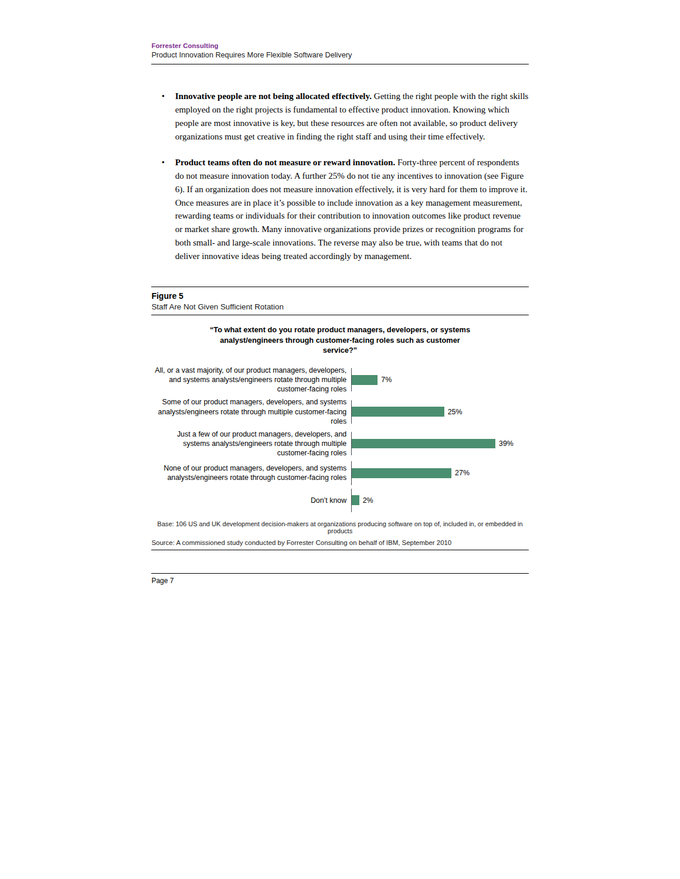Forrester Consulting
Product Innovation Requires More Flexible Software Delivery
Innovative people are not being allocated effectively. Getting the right people with the right skills employed on the right projects is fundamental to effective product innovation. Knowing which people are most innovative is key, but these resources are often not available, so product delivery organizations must get creative in finding the right staff and using their time effectively.
Product teams often do not measure or reward innovation. Forty-three percent of respondents do not measure innovation today. A further 25% do not tie any incentives to innovation (see Figure 6). If an organization does not measure innovation effectively, it is very hard for them to improve it. Once measures are in place it’s possible to include innovation as a key management measurement, rewarding teams or individuals for their contribution to innovation outcomes like product revenue or market share growth. Many innovative organizations provide prizes or recognition programs for both small- and large-scale innovations. The reverse may also be true, with teams that do not deliver innovative ideas being treated accordingly by management.
Figure 5
Staff Are Not Given Sufficient Rotation
“To what extent do you rotate product managers, developers, or systems analyst/engineers through customer-facing roles such as customer service?”
All, or a vast majority, of our product managers, developers, and systems analysts/engineers rotate through multiple customer-facing roles
7%
Some of our product managers, developers, and systems analysts/engineers rotate through multiple customer-facing roles
25%
Just a few of our product managers, developers, and systems analysts/engineers rotate through multiple customer-facing roles
39%
None of our product managers, developers, and systems analysts/engineers rotate through customer-facing roles
27%
Don’t know
2%
Base: 106 US and UK development decision-makers at organizations producing software on top of, included in, or embedded in products
Source: A commissioned study conducted by Forrester Consulting on behalf of IBM, September 2010
Page 7